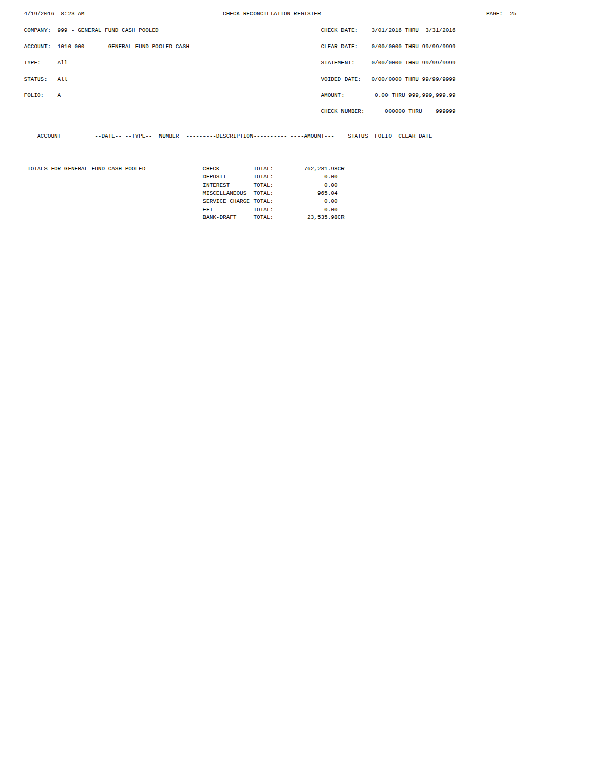4/19/2016  8:23 AM                                         CHECK RECONCILIATION REGISTER                                                 PAGE:  25

 COMPANY:  999 - GENERAL FUND CASH POOLED                                                CHECK DATE:    3/01/2016 THRU  3/31/2016

 ACCOUNT:  1010-000       GENERAL FUND POOLED CASH                                       CLEAR DATE:    0/00/0000 THRU 99/99/9999

 TYPE:     All                                                                           STATEMENT:     0/00/0000 THRU 99/99/9999

 STATUS:   All                                                                           VOIDED DATE:   0/00/0000 THRU 99/99/9999

 FOLIO:    A                                                                             AMOUNT:         0.00 THRU 999,999,999.99

                                                                                         CHECK NUMBER:      000000 THRU    999999


     ACCOUNT          --DATE-- --TYPE--  NUMBER  ---------DESCRIPTION---------- ----AMOUNT---    STATUS  FOLIO  CLEAR DATE



  TOTALS FOR GENERAL FUND CASH POOLED                 CHECK          TOTAL:         762,281.98CR
                                                      DEPOSIT        TOTAL:               0.00
                                                      INTEREST       TOTAL:               0.00
                                                      MISCELLANEOUS  TOTAL:             965.04
                                                      SERVICE CHARGE TOTAL:               0.00
                                                      EFT            TOTAL:               0.00
                                                      BANK-DRAFT     TOTAL:          23,535.98CR